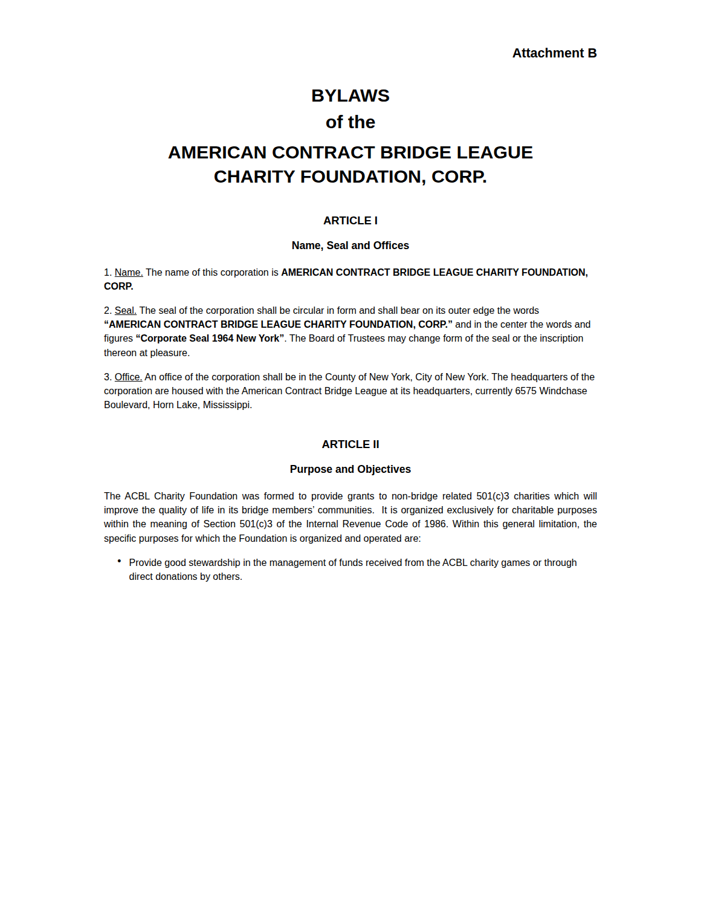Attachment B
BYLAWS of the AMERICAN CONTRACT BRIDGE LEAGUE
CHARITY FOUNDATION, CORP.
ARTICLE I
Name, Seal and Offices
1. Name. The name of this corporation is AMERICAN CONTRACT BRIDGE LEAGUE CHARITY FOUNDATION, CORP.
2. Seal. The seal of the corporation shall be circular in form and shall bear on its outer edge the words “AMERICAN CONTRACT BRIDGE LEAGUE CHARITY FOUNDATION, CORP.” and in the center the words and figures “Corporate Seal 1964 New York”. The Board of Trustees may change form of the seal or the inscription thereon at pleasure.
3. Office. An office of the corporation shall be in the County of New York, City of New York. The headquarters of the corporation are housed with the American Contract Bridge League at its headquarters, currently 6575 Windchase Boulevard, Horn Lake, Mississippi.
ARTICLE II
Purpose and Objectives
The ACBL Charity Foundation was formed to provide grants to non-bridge related 501(c)3 charities which will improve the quality of life in its bridge members’ communities. It is organized exclusively for charitable purposes within the meaning of Section 501(c)3 of the Internal Revenue Code of 1986. Within this general limitation, the specific purposes for which the Foundation is organized and operated are:
Provide good stewardship in the management of funds received from the ACBL charity games or through direct donations by others.